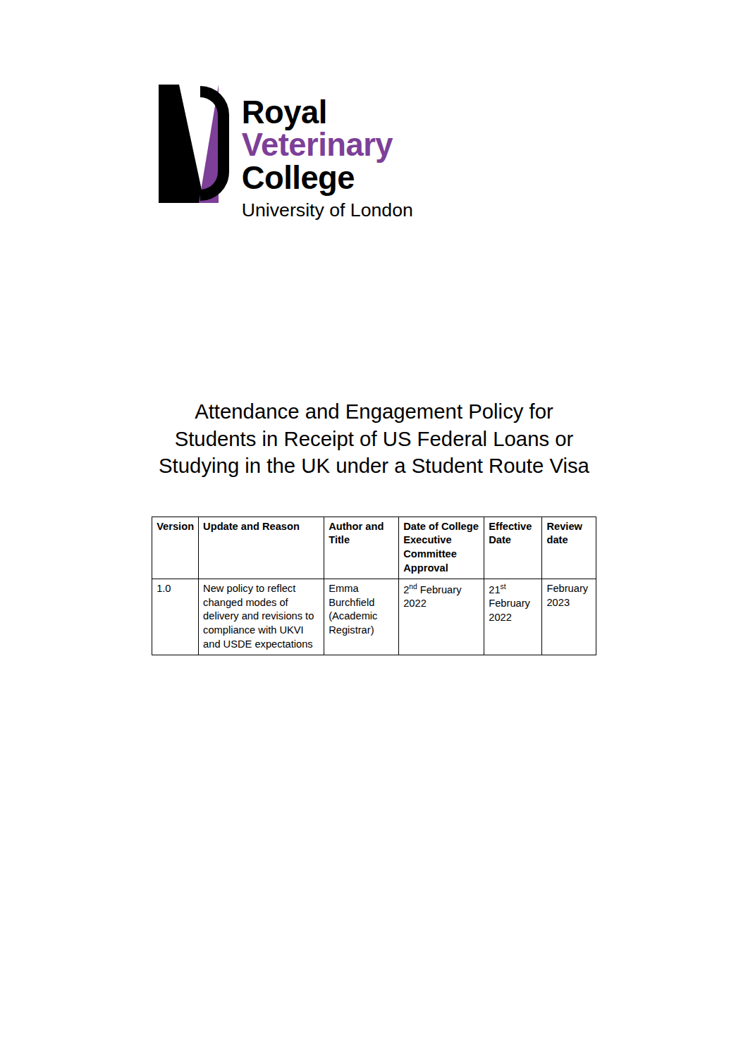Royal
Veterinary
College
University of London
Attendance and Engagement Policy for Students in Receipt of US Federal Loans or Studying in the UK under a Student Route Visa
| Version | Update and Reason | Author and Title | Date of College Executive Committee Approval | Effective Date | Review date |
| --- | --- | --- | --- | --- | --- |
| 1.0 | New policy to reflect changed modes of delivery and revisions to compliance with UKVI and USDE expectations | Emma Burchfield (Academic Registrar) | 2 nd February 2022 | 21 st February 2022 | February 2023 |